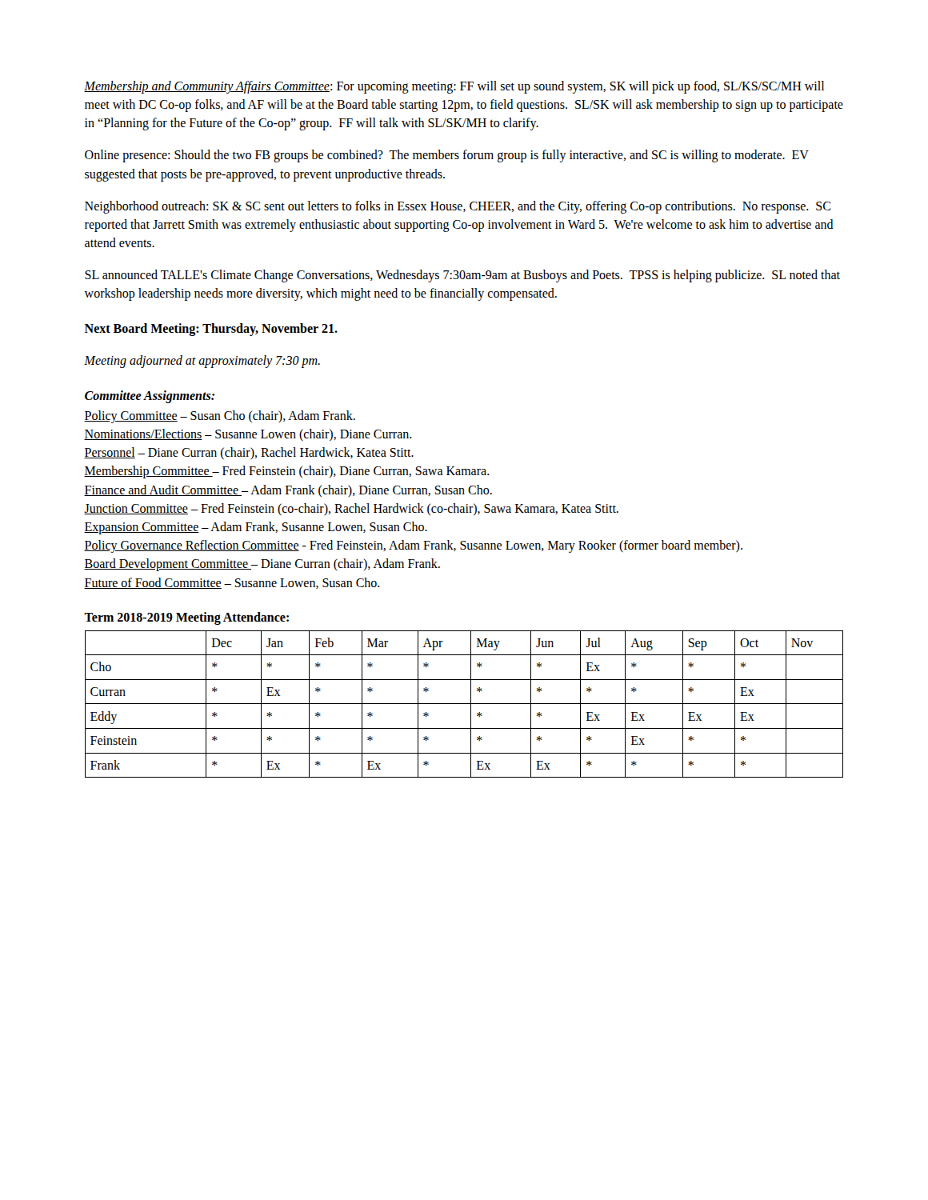Membership and Community Affairs Committee: For upcoming meeting: FF will set up sound system, SK will pick up food, SL/KS/SC/MH will meet with DC Co-op folks, and AF will be at the Board table starting 12pm, to field questions. SL/SK will ask membership to sign up to participate in “Planning for the Future of the Co-op” group. FF will talk with SL/SK/MH to clarify.
Online presence: Should the two FB groups be combined? The members forum group is fully interactive, and SC is willing to moderate. EV suggested that posts be pre-approved, to prevent unproductive threads.
Neighborhood outreach: SK & SC sent out letters to folks in Essex House, CHEER, and the City, offering Co-op contributions. No response. SC reported that Jarrett Smith was extremely enthusiastic about supporting Co-op involvement in Ward 5. We're welcome to ask him to advertise and attend events.
SL announced TALLE's Climate Change Conversations, Wednesdays 7:30am-9am at Busboys and Poets. TPSS is helping publicize. SL noted that workshop leadership needs more diversity, which might need to be financially compensated.
Next Board Meeting: Thursday, November 21.
Meeting adjourned at approximately 7:30 pm.
Committee Assignments:
Policy Committee – Susan Cho (chair), Adam Frank.
Nominations/Elections – Susanne Lowen (chair), Diane Curran.
Personnel – Diane Curran (chair), Rachel Hardwick, Katea Stitt.
Membership Committee – Fred Feinstein (chair), Diane Curran, Sawa Kamara.
Finance and Audit Committee – Adam Frank (chair), Diane Curran, Susan Cho.
Junction Committee – Fred Feinstein (co-chair), Rachel Hardwick (co-chair), Sawa Kamara, Katea Stitt.
Expansion Committee – Adam Frank, Susanne Lowen, Susan Cho.
Policy Governance Reflection Committee - Fred Feinstein, Adam Frank, Susanne Lowen, Mary Rooker (former board member).
Board Development Committee – Diane Curran (chair), Adam Frank.
Future of Food Committee – Susanne Lowen, Susan Cho.
Term 2018-2019 Meeting Attendance:
| | Dec | Jan | Feb | Mar | Apr | May | Jun | Jul | Aug | Sep | Oct | Nov |
| Cho | * | * | * | * | * | * | * | Ex | * | * | * | |
| Curran | * | Ex | * | * | * | * | * | * | * | * | Ex | |
| Eddy | * | * | * | * | * | * | * | Ex | Ex | Ex | Ex | |
| Feinstein | * | * | * | * | * | * | * | * | Ex | * | * | |
| Frank | * | Ex | * | Ex | * | Ex | Ex | * | * | * | * | |